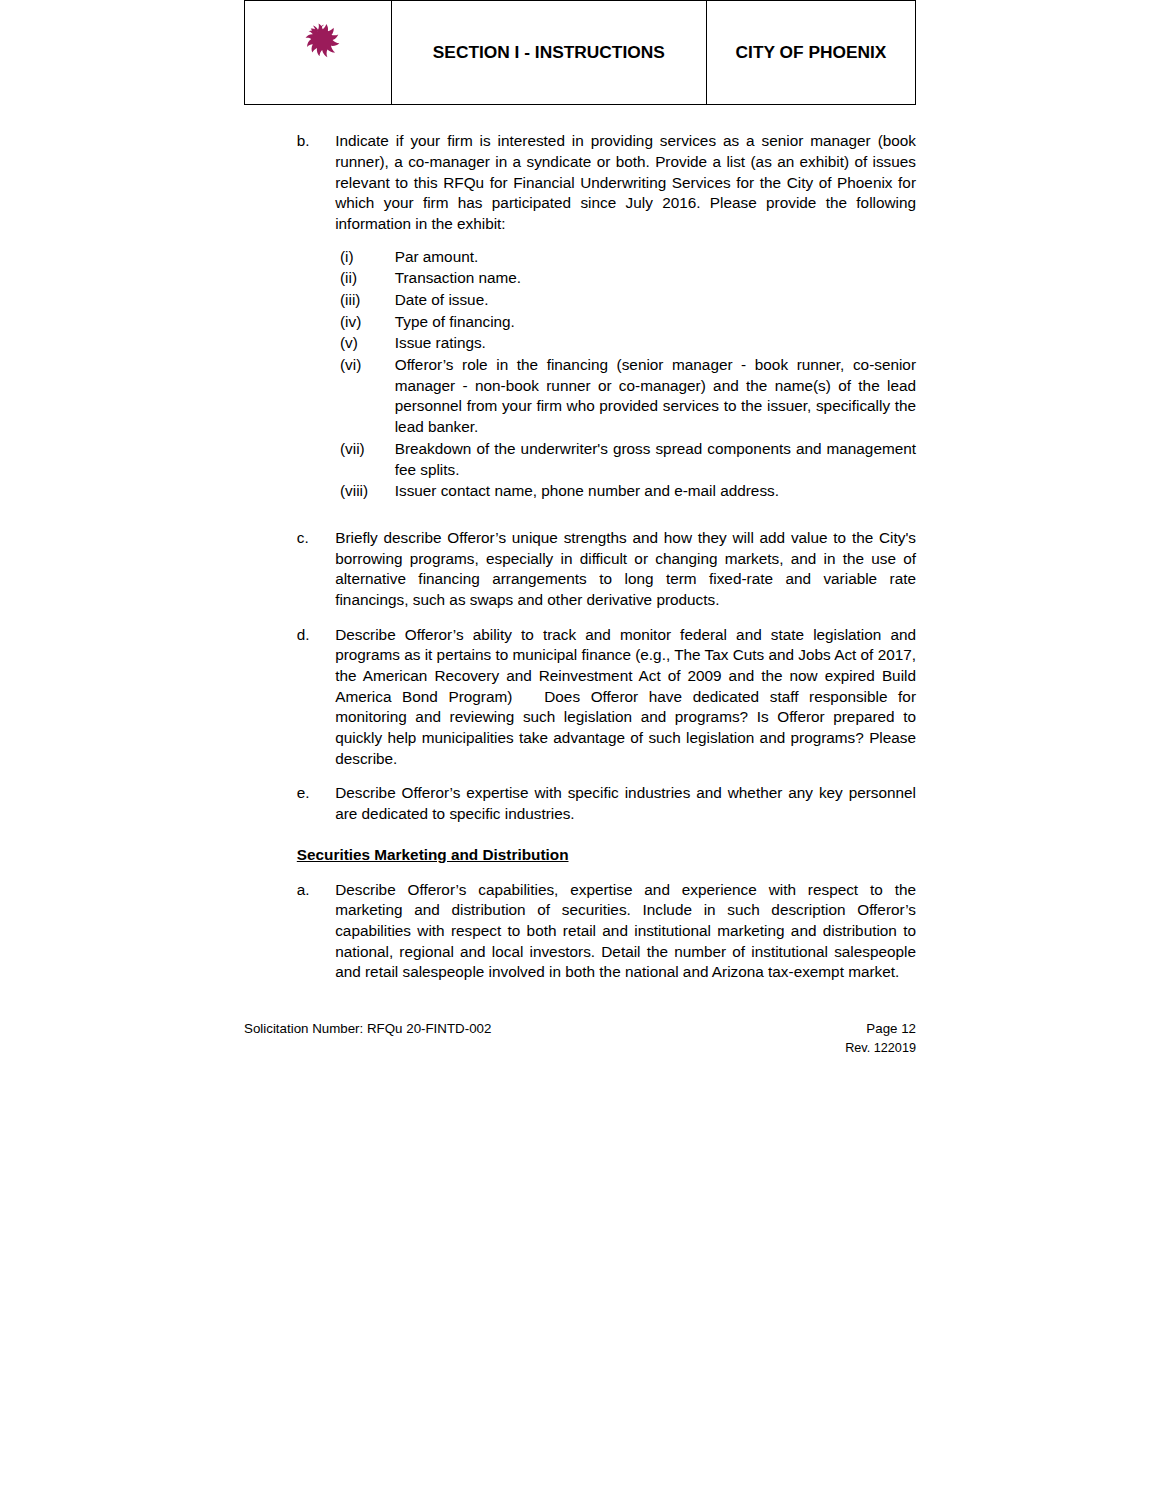| | SECTION I - INSTRUCTIONS | CITY OF PHOENIX |
b.
Indicate if your firm is interested in providing services as a senior manager (book runner), a co-manager in a syndicate or both. Provide a list (as an exhibit) of issues relevant to this RFQu for Financial Underwriting Services for the City of Phoenix for which your firm has participated since July 2016. Please provide the following information in the exhibit:
(i)
Par amount.
(ii)
Transaction name.
(iii)
Date of issue.
(iv)
Type of financing.
(v)
Issue ratings.
(vi)
Offeror’s role in the financing (senior manager - book runner, co-senior manager - non-book runner or co-manager) and the name(s) of the lead personnel from your firm who provided services to the issuer, specifically the lead banker.
(vii)
Breakdown of the underwriter's gross spread components and management fee splits.
(viii)
Issuer contact name, phone number and e-mail address.
c.
Briefly describe Offeror’s unique strengths and how they will add value to the City's borrowing programs, especially in difficult or changing markets, and in the use of alternative financing arrangements to long term fixed-rate and variable rate financings, such as swaps and other derivative products.
d.
Describe Offeror’s ability to track and monitor federal and state legislation and programs as it pertains to municipal finance (e.g., The Tax Cuts and Jobs Act of 2017, the American Recovery and Reinvestment Act of 2009 and the now expired Build America Bond Program) Does Offeror have dedicated staff responsible for monitoring and reviewing such legislation and programs? Is Offeror prepared to quickly help municipalities take advantage of such legislation and programs? Please describe.
e.
Describe Offeror’s expertise with specific industries and whether any key personnel are dedicated to specific industries.
Securities Marketing and Distribution
a.
Describe Offeror’s capabilities, expertise and experience with respect to the marketing and distribution of securities. Include in such description Offeror’s capabilities with respect to both retail and institutional marketing and distribution to national, regional and local investors. Detail the number of institutional salespeople and retail salespeople involved in both the national and Arizona tax-exempt market.
Solicitation Number: RFQu 20-FINTD-002
Page 12
Rev. 122019